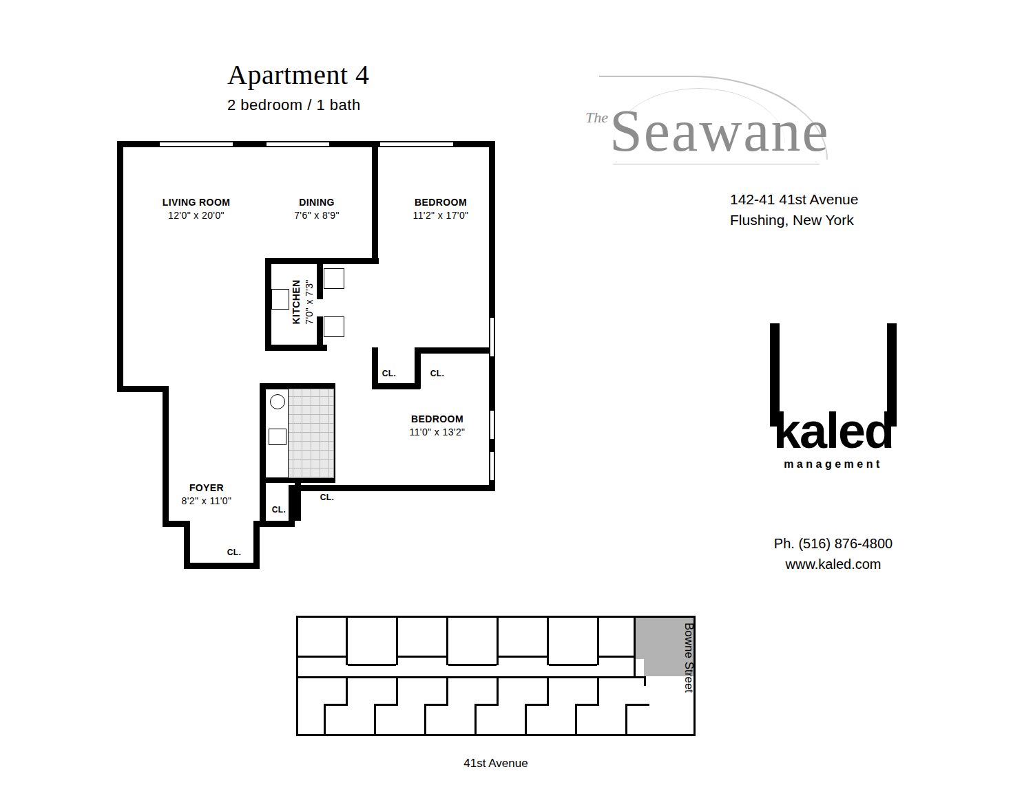Apartment 4
2 bedroom / 1 bath
The
Seawane
142-41 41st Avenue
Flushing, New York
kaled
management
Ph. (516) 876-4800
www.kaled.com
LIVING ROOM 12'0" x 20'0"
DINING 7'6" x 8'9"
BEDROOM 11'2" x 17'0"
KITCHEN 7'0" x 7'3"
BEDROOM 11'0" x 13'2"
FOYER 8'2" x 11'0"
CL.
CL.
CL.
CL.
CL.
41st Avenue
Bowne Street